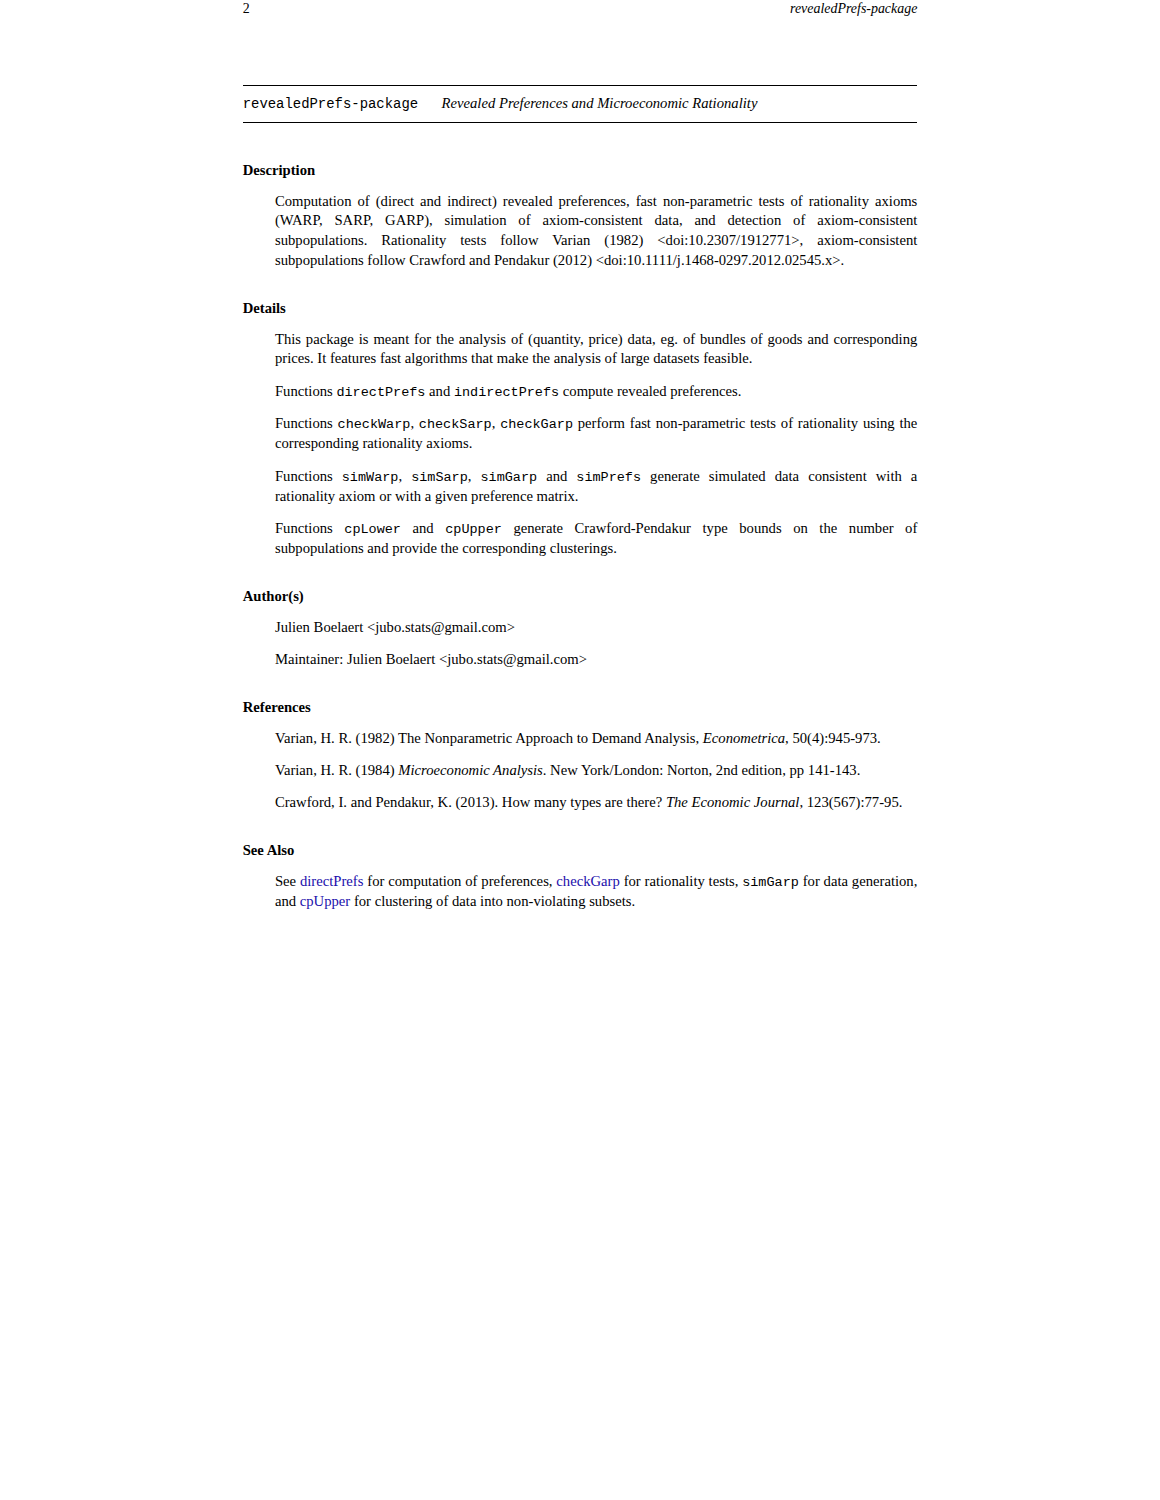2 revealedPrefs-package
revealedPrefs-package Revealed Preferences and Microeconomic Rationality
Description
Computation of (direct and indirect) revealed preferences, fast non-parametric tests of rationality axioms (WARP, SARP, GARP), simulation of axiom-consistent data, and detection of axiom-consistent subpopulations. Rationality tests follow Varian (1982) <doi:10.2307/1912771>, axiom-consistent subpopulations follow Crawford and Pendakur (2012) <doi:10.1111/j.1468-0297.2012.02545.x>.
Details
This package is meant for the analysis of (quantity, price) data, eg. of bundles of goods and corresponding prices. It features fast algorithms that make the analysis of large datasets feasible.
Functions directPrefs and indirectPrefs compute revealed preferences.
Functions checkWarp, checkSarp, checkGarp perform fast non-parametric tests of rationality using the corresponding rationality axioms.
Functions simWarp, simSarp, simGarp and simPrefs generate simulated data consistent with a rationality axiom or with a given preference matrix.
Functions cpLower and cpUpper generate Crawford-Pendakur type bounds on the number of subpopulations and provide the corresponding clusterings.
Author(s)
Julien Boelaert <jubo.stats@gmail.com>
Maintainer: Julien Boelaert <jubo.stats@gmail.com>
References
Varian, H. R. (1982) The Nonparametric Approach to Demand Analysis, Econometrica, 50(4):945-973.
Varian, H. R. (1984) Microeconomic Analysis. New York/London: Norton, 2nd edition, pp 141-143.
Crawford, I. and Pendakur, K. (2013). How many types are there? The Economic Journal, 123(567):77-95.
See Also
See directPrefs for computation of preferences, checkGarp for rationality tests, simGarp for data generation, and cpUpper for clustering of data into non-violating subsets.